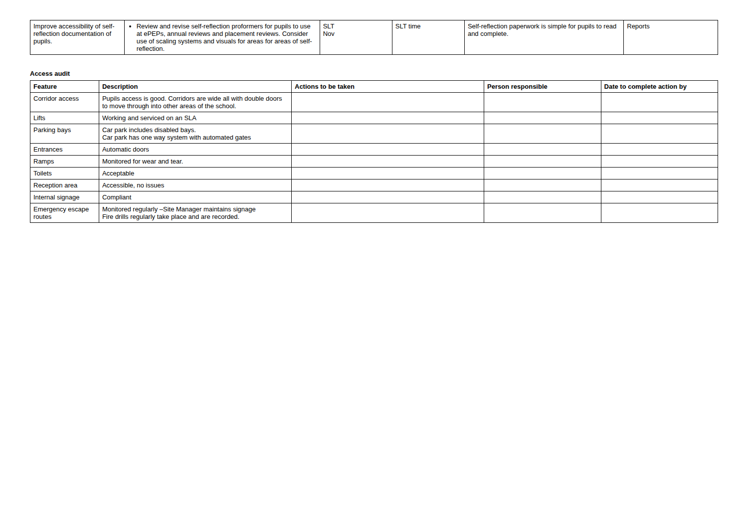| Improve accessibility of self-reflection documentation of pupils. | Review and revise self-reflection proformers for pupils to use at ePEPs, annual reviews and placement reviews. Consider use of scaling systems and visuals for areas for areas of self-reflection. | SLT Nov | SLT time | Self-reflection paperwork is simple for pupils to read and complete. | Reports |
Access audit
| Feature | Description | Actions to be taken | Person responsible | Date to complete action by |
| --- | --- | --- | --- | --- |
| Corridor access | Pupils access is good. Corridors are wide all with double doors to move through into other areas of the school. | | | |
| Lifts | Working and serviced on an SLA | | | |
| Parking bays | Car park includes disabled bays. Car park has one way system with automated gates | | | |
| Entrances | Automatic doors | | | |
| Ramps | Monitored for wear and tear. | | | |
| Toilets | Acceptable | | | |
| Reception area | Accessible, no issues | | | |
| Internal signage | Compliant | | | |
| Emergency escape routes | Monitored regularly –Site Manager maintains signage Fire drills regularly take place and are recorded. | | | |